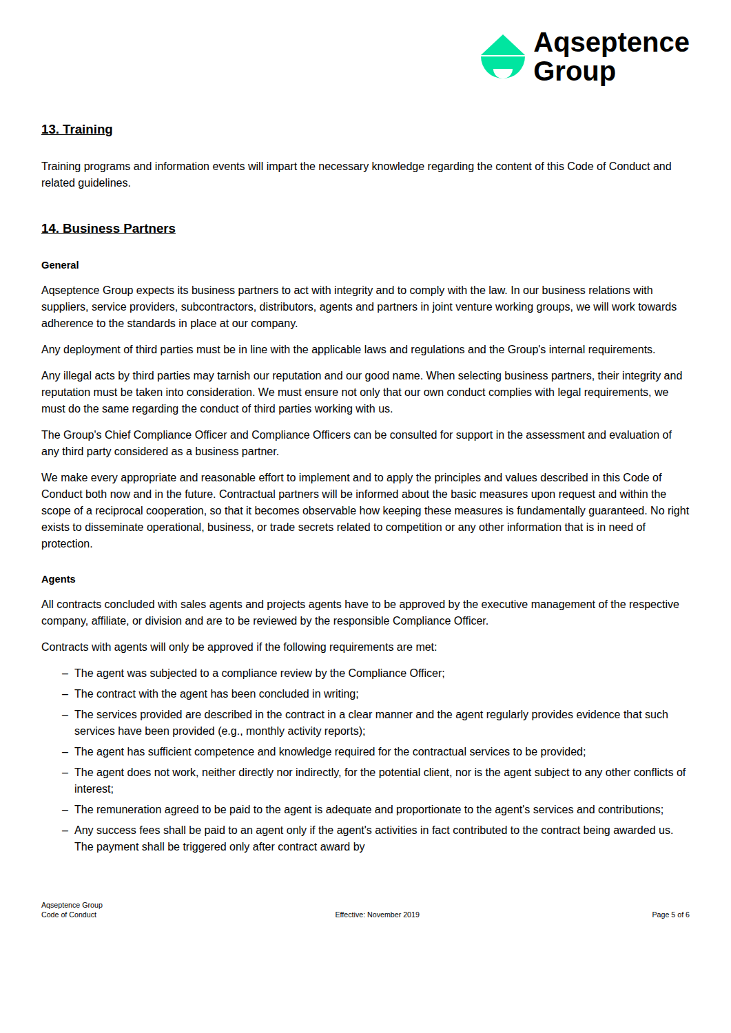Aqseptence
Group
13. Training
Training programs and information events will impart the necessary knowledge regarding the content of this Code of Conduct and related guidelines.
14. Business Partners
General
Aqseptence Group expects its business partners to act with integrity and to comply with the law. In our business relations with suppliers, service providers, subcontractors, distributors, agents and partners in joint venture working groups, we will work towards adherence to the standards in place at our company.
Any deployment of third parties must be in line with the applicable laws and regulations and the Group's internal requirements.
Any illegal acts by third parties may tarnish our reputation and our good name. When selecting business partners, their integrity and reputation must be taken into consideration. We must ensure not only that our own conduct complies with legal requirements, we must do the same regarding the conduct of third parties working with us.
The Group's Chief Compliance Officer and Compliance Officers can be consulted for support in the assessment and evaluation of any third party considered as a business partner.
We make every appropriate and reasonable effort to implement and to apply the principles and values described in this Code of Conduct both now and in the future. Contractual partners will be informed about the basic measures upon request and within the scope of a reciprocal cooperation, so that it becomes observable how keeping these measures is fundamentally guaranteed. No right exists to disseminate operational, business, or trade secrets related to competition or any other information that is in need of protection.
Agents
All contracts concluded with sales agents and projects agents have to be approved by the executive management of the respective company, affiliate, or division and are to be reviewed by the responsible Compliance Officer.
Contracts with agents will only be approved if the following requirements are met:
The agent was subjected to a compliance review by the Compliance Officer;
The contract with the agent has been concluded in writing;
The services provided are described in the contract in a clear manner and the agent regularly provides evidence that such services have been provided (e.g., monthly activity reports);
The agent has sufficient competence and knowledge required for the contractual services to be provided;
The agent does not work, neither directly nor indirectly, for the potential client, nor is the agent subject to any other conflicts of interest;
The remuneration agreed to be paid to the agent is adequate and proportionate to the agent's services and contributions;
Any success fees shall be paid to an agent only if the agent's activities in fact contributed to the contract being awarded us. The payment shall be triggered only after contract award by
Aqseptence Group
Code of Conduct
Effective: November 2019
Page 5 of 6